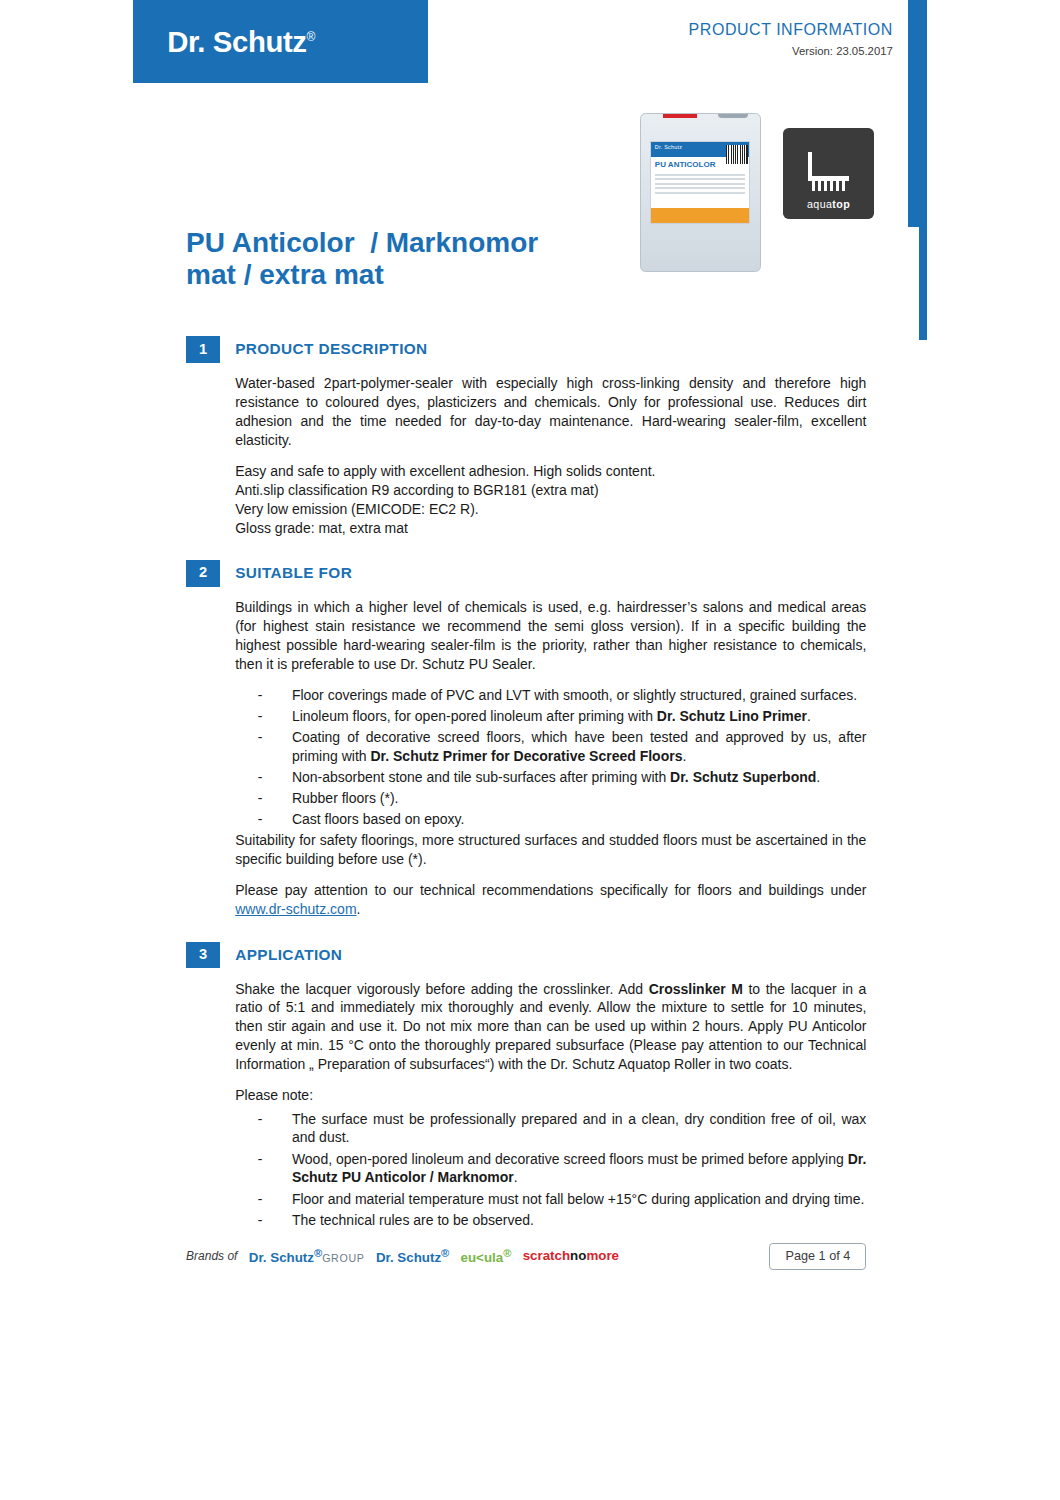Dr. Schutz®
PRODUCT INFORMATION
Version: 23.05.2017
Dr. Schutz
PU ANTICOLOR
aquatop
PU Anticolor / Marknomor
mat / extra mat
1
PRODUCT DESCRIPTION
Water-based 2part-polymer-sealer with especially high cross-linking density and therefore high resistance to coloured dyes, plasticizers and chemicals. Only for professional use. Reduces dirt adhesion and the time needed for day-to-day maintenance. Hard-wearing sealer-film, excellent elasticity.
Easy and safe to apply with excellent adhesion. High solids content.
Anti.slip classification R9 according to BGR181 (extra mat)
Very low emission (EMICODE: EC2 R).
Gloss grade: mat, extra mat
2
SUITABLE FOR
Buildings in which a higher level of chemicals is used, e.g. hairdresser’s salons and medical areas (for highest stain resistance we recommend the semi gloss version). If in a specific building the highest possible hard-wearing sealer-film is the priority, rather than higher resistance to chemicals, then it is preferable to use Dr. Schutz PU Sealer.
Floor coverings made of PVC and LVT with smooth, or slightly structured, grained surfaces.
Linoleum floors, for open-pored linoleum after priming with Dr. Schutz Lino Primer.
Coating of decorative screed floors, which have been tested and approved by us, after priming with Dr. Schutz Primer for Decorative Screed Floors.
Non-absorbent stone and tile sub-surfaces after priming with Dr. Schutz Superbond.
Rubber floors (*).
Cast floors based on epoxy.
Suitability for safety floorings, more structured surfaces and studded floors must be ascertained in the specific building before use (*).
Please pay attention to our technical recommendations specifically for floors and buildings under www.dr-schutz.com.
3
APPLICATION
Shake the lacquer vigorously before adding the crosslinker. Add Crosslinker M to the lacquer in a ratio of 5:1 and immediately mix thoroughly and evenly. Allow the mixture to settle for 10 minutes, then stir again and use it. Do not mix more than can be used up within 2 hours. Apply PU Anticolor evenly at min. 15 °C onto the thoroughly prepared subsurface (Please pay attention to our Technical Information „ Preparation of subsurfaces“) with the Dr. Schutz Aquatop Roller in two coats.
Please note:
The surface must be professionally prepared and in a clean, dry condition free of oil, wax and dust.
Wood, open-pored linoleum and decorative screed floors must be primed before applying Dr. Schutz PU Anticolor / Marknomor.
Floor and material temperature must not fall below +15°C during application and drying time.
The technical rules are to be observed.
Brands of Dr. Schutz®GROUP Dr. Schutz® eu<ula® scratch no more
Page 1 of 4